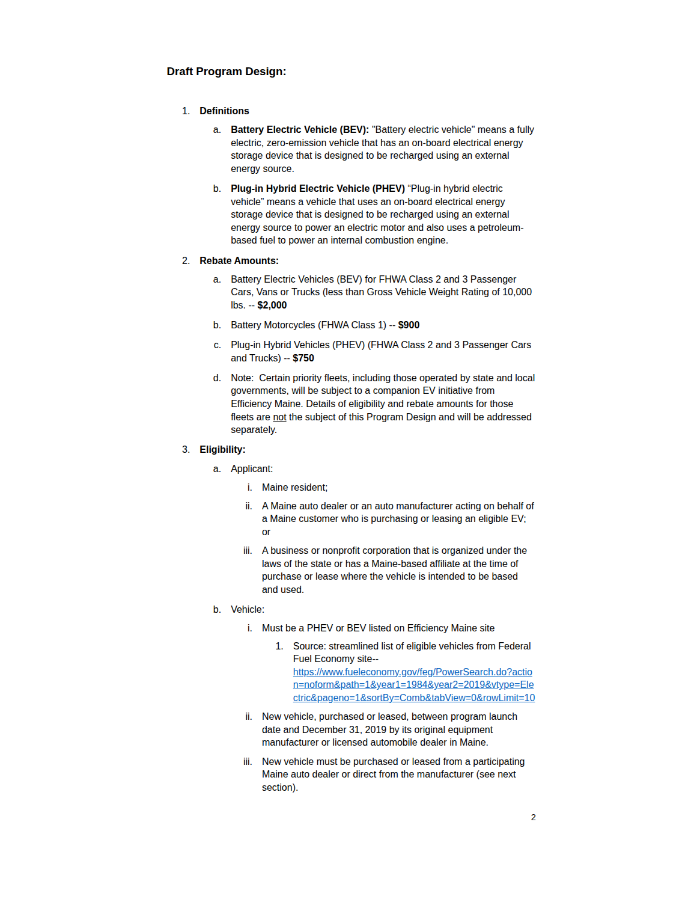Draft Program Design:
Definitions
Battery Electric Vehicle (BEV): "Battery electric vehicle" means a fully electric, zero-emission vehicle that has an on-board electrical energy storage device that is designed to be recharged using an external energy source.
Plug-in Hybrid Electric Vehicle (PHEV) “Plug-in hybrid electric vehicle” means a vehicle that uses an on-board electrical energy storage device that is designed to be recharged using an external energy source to power an electric motor and also uses a petroleum-based fuel to power an internal combustion engine.
Rebate Amounts:
Battery Electric Vehicles (BEV) for FHWA Class 2 and 3 Passenger Cars, Vans or Trucks (less than Gross Vehicle Weight Rating of 10,000 lbs. -- $2,000
Battery Motorcycles (FHWA Class 1) -- $900
Plug-in Hybrid Vehicles (PHEV) (FHWA Class 2 and 3 Passenger Cars and Trucks) -- $750
Note: Certain priority fleets, including those operated by state and local governments, will be subject to a companion EV initiative from Efficiency Maine. Details of eligibility and rebate amounts for those fleets are not the subject of this Program Design and will be addressed separately.
Eligibility:
Applicant:
Maine resident;
A Maine auto dealer or an auto manufacturer acting on behalf of a Maine customer who is purchasing or leasing an eligible EV; or
A business or nonprofit corporation that is organized under the laws of the state or has a Maine-based affiliate at the time of purchase or lease where the vehicle is intended to be based and used.
Vehicle:
Must be a PHEV or BEV listed on Efficiency Maine site
Source: streamlined list of eligible vehicles from Federal Fuel Economy site--https://www.fueleconomy.gov/feg/PowerSearch.do?action=noform&path=1&year1=1984&year2=2019&vtype=Electric&pageno=1&sortBy=Comb&tabView=0&rowLimit=10
New vehicle, purchased or leased, between program launch date and December 31, 2019 by its original equipment manufacturer or licensed automobile dealer in Maine.
New vehicle must be purchased or leased from a participating Maine auto dealer or direct from the manufacturer (see next section).
2